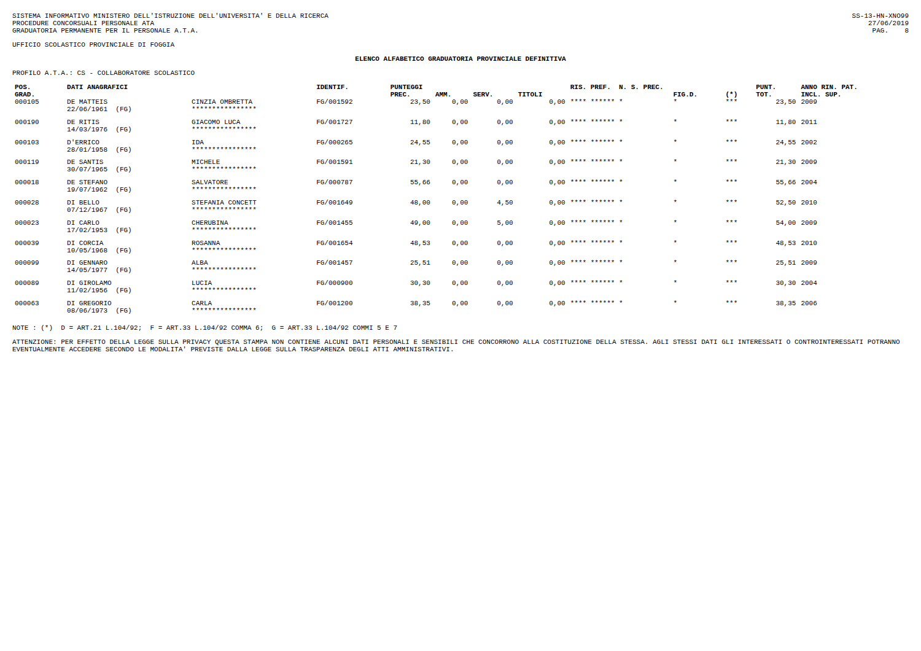SISTEMA INFORMATIVO MINISTERO DELL'ISTRUZIONE DELL'UNIVERSITA' E DELLA RICERCA
SS-13-HN-XNO99
PROCEDURE CONCORSUALI PERSONALE ATA
27/06/2019
GRADUATORIA PERMANENTE PER IL PERSONALE A.T.A.
PAG. 8
UFFICIO SCOLASTICO PROVINCIALE DI FOGGIA
ELENCO ALFABETICO GRADUATORIA PROVINCIALE DEFINITIVA
PROFILO A.T.A.: CS - COLLABORATORE SCOLASTICO
| POS. | DATI ANAGRAFICI | | IDENTIF. | PUNTEGGI | | RIS. PREF. N. S. PREC. | PUNT. | ANNO RIN. PAT. |
| --- | --- | --- | --- | --- | --- | --- | --- | --- |
| GRAD. | | | | PREC. | AMM. | SERV. | TITOLI | | FIG.D. | (*) | TOT. | INCL. SUP. |
| 000105 | DE MATTEIS | CINZIA OMBRETTA | FG/001592 | 23,50 | 0,00 | 0,00 | 0,00 | **** ****** * | * | *** | 23,50 | 2009 |
| | 22/06/1961 (FG) | **************** | |
| 000190 | DE RITIS | GIACOMO LUCA | FG/001727 | 11,80 | 0,00 | 0,00 | 0,00 | **** ****** * | * | *** | 11,80 | 2011 |
| | 14/03/1976 (FG) | **************** | |
| 000103 | D'ERRICO | IDA | FG/000265 | 24,55 | 0,00 | 0,00 | 0,00 | **** ****** * | * | *** | 24,55 | 2002 |
| | 28/01/1958 (FG) | **************** | |
| 000119 | DE SANTIS | MICHELE | FG/001591 | 21,30 | 0,00 | 0,00 | 0,00 | **** ****** * | * | *** | 21,30 | 2009 |
| | 30/07/1965 (FG) | **************** | |
| 000018 | DE STEFANO | SALVATORE | FG/000787 | 55,66 | 0,00 | 0,00 | 0,00 | **** ****** * | * | *** | 55,66 | 2004 |
| | 19/07/1962 (FG) | **************** | |
| 000028 | DI BELLO | STEFANIA CONCETT | FG/001649 | 48,00 | 0,00 | 4,50 | 0,00 | **** ****** * | * | *** | 52,50 | 2010 |
| | 07/12/1967 (FG) | **************** | |
| 000023 | DI CARLO | CHERUBINA | FG/001455 | 49,00 | 0,00 | 5,00 | 0,00 | **** ****** * | * | *** | 54,00 | 2009 |
| | 17/02/1953 (FG) | **************** | |
| 000039 | DI CORCIA | ROSANNA | FG/001654 | 48,53 | 0,00 | 0,00 | 0,00 | **** ****** * | * | *** | 48,53 | 2010 |
| | 10/05/1968 (FG) | **************** | |
| 000099 | DI GENNARO | ALBA | FG/001457 | 25,51 | 0,00 | 0,00 | 0,00 | **** ****** * | * | *** | 25,51 | 2009 |
| | 14/05/1977 (FG) | **************** | |
| 000089 | DI GIROLAMO | LUCIA | FG/000900 | 30,30 | 0,00 | 0,00 | 0,00 | **** ****** * | * | *** | 30,30 | 2004 |
| | 11/02/1956 (FG) | **************** | |
| 000063 | DI GREGORIO | CARLA | FG/001200 | 38,35 | 0,00 | 0,00 | 0,00 | **** ****** * | * | *** | 38,35 | 2006 |
| | 08/06/1973 (FG) | **************** | |
NOTE : (*) D = ART.21 L.104/92; F = ART.33 L.104/92 COMMA 6; G = ART.33 L.104/92 COMMI 5 E 7
ATTENZIONE: PER EFFETTO DELLA LEGGE SULLA PRIVACY QUESTA STAMPA NON CONTIENE ALCUNI DATI PERSONALI E SENSIBILI CHE CONCORRONO ALLA COSTITUZIONE DELLA STESSA. AGLI STESSI DATI GLI INTERESSATI O CONTROINTERESSATI POTRANNO EVENTUALMENTE ACCEDERE SECONDO LE MODALITA' PREVISTE DALLA LEGGE SULLA TRASPARENZA DEGLI ATTI AMMINISTRATIVI.